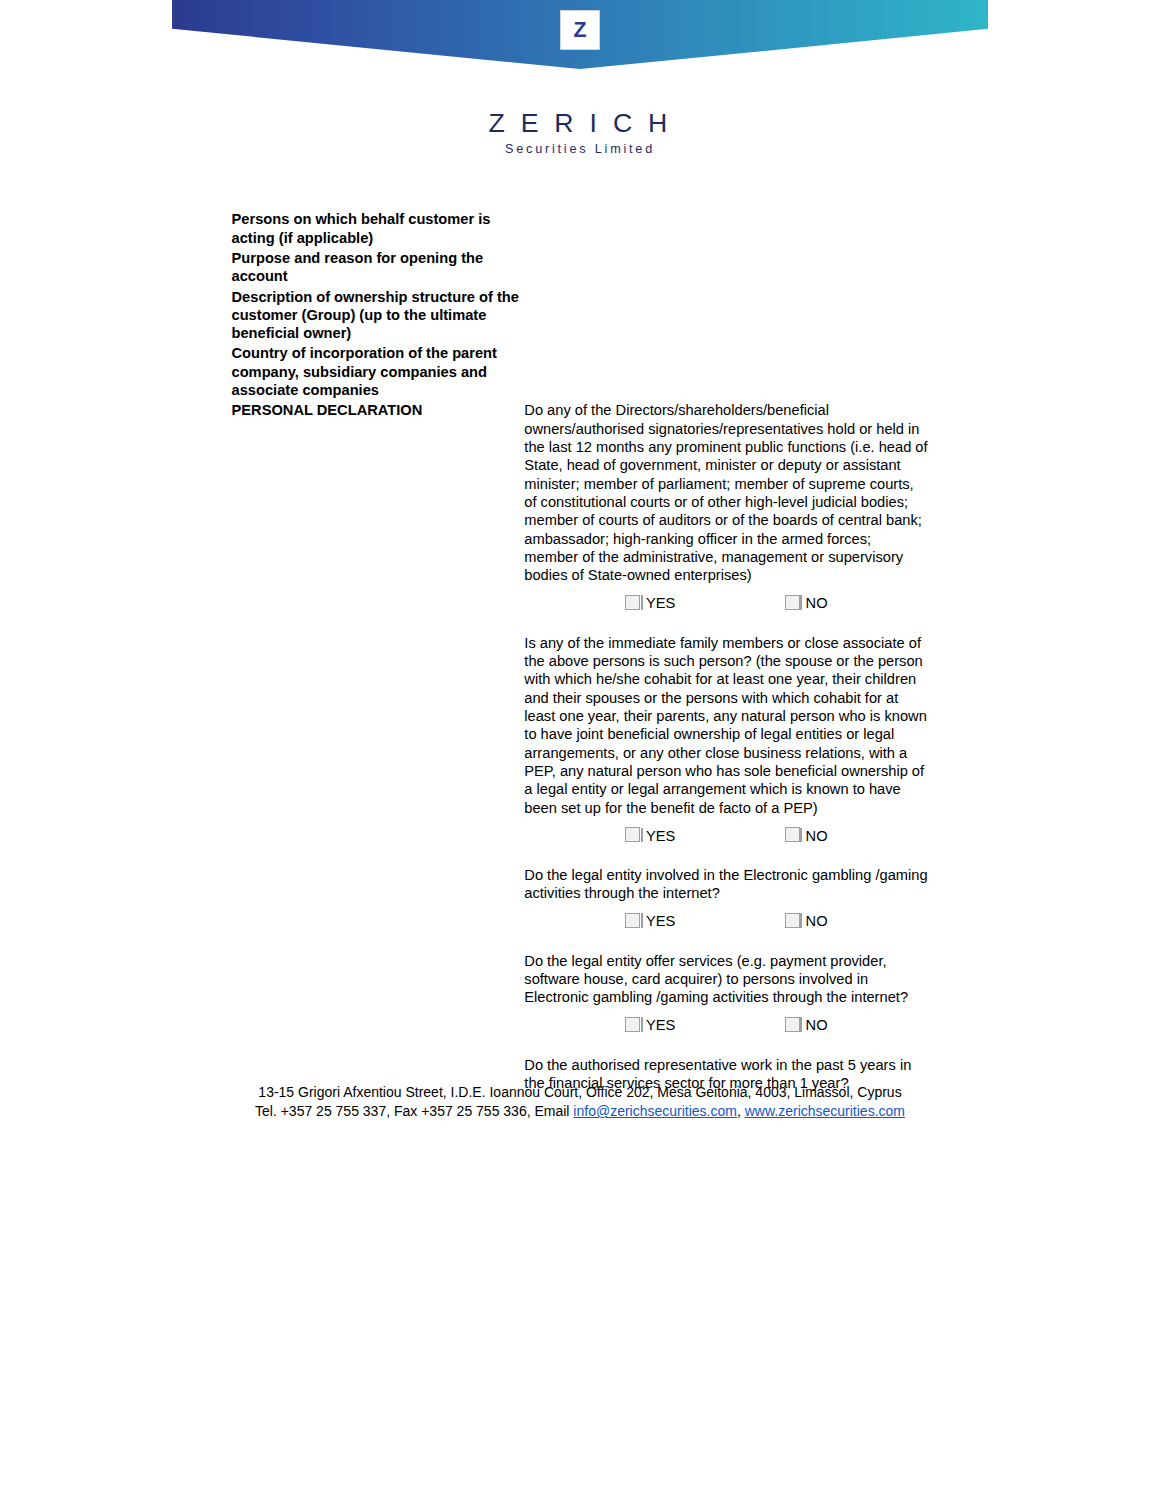Z
Z E R I C H
Securities Limited
| Persons on which behalf customer is acting (if applicable) Purpose and reason for opening the account Description of ownership structure of the customer (Group) (up to the ultimate beneficial owner) Country of incorporation of the parent company, subsidiary companies and associate companies | |
| PERSONAL DECLARATION | Do any of the Directors/shareholders/beneficial owners/authorised signatories/representatives hold or held in the last 12 months any prominent public functions (i.e. head of State, head of government, minister or deputy or assistant minister; member of parliament; member of supreme courts, of constitutional courts or of other high-level judicial bodies; member of courts of auditors or of the boards of central bank; ambassador; high-ranking officer in the armed forces; member of the administrative, management or supervisory bodies of State-owned enterprises) YES NO Is any of the immediate family members or close associate of the above persons is such person? (the spouse or the person with which he/she cohabit for at least one year, their children and their spouses or the persons with which cohabit for at least one year, their parents, any natural person who is known to have joint beneficial ownership of legal entities or legal arrangements, or any other close business relations, with a PEP, any natural person who has sole beneficial ownership of a legal entity or legal arrangement which is known to have been set up for the benefit de facto of a PEP) YES NO Do the legal entity involved in the Electronic gambling /gaming activities through the internet? YES NO Do the legal entity offer services (e.g. payment provider, software house, card acquirer) to persons involved in Electronic gambling /gaming activities through the internet? YES NO Do the authorised representative work in the past 5 years in the financial services sector for more than 1 year? |
13-15 Grigori Afxentiou Street, I.D.E. Ioannou Court, Office 202, Mesa Geitonia, 4003, Limassol, Cyprus
Tel. +357 25 755 337, Fax +357 25 755 336, Email info@zerichsecurities.com, www.zerichsecurities.com